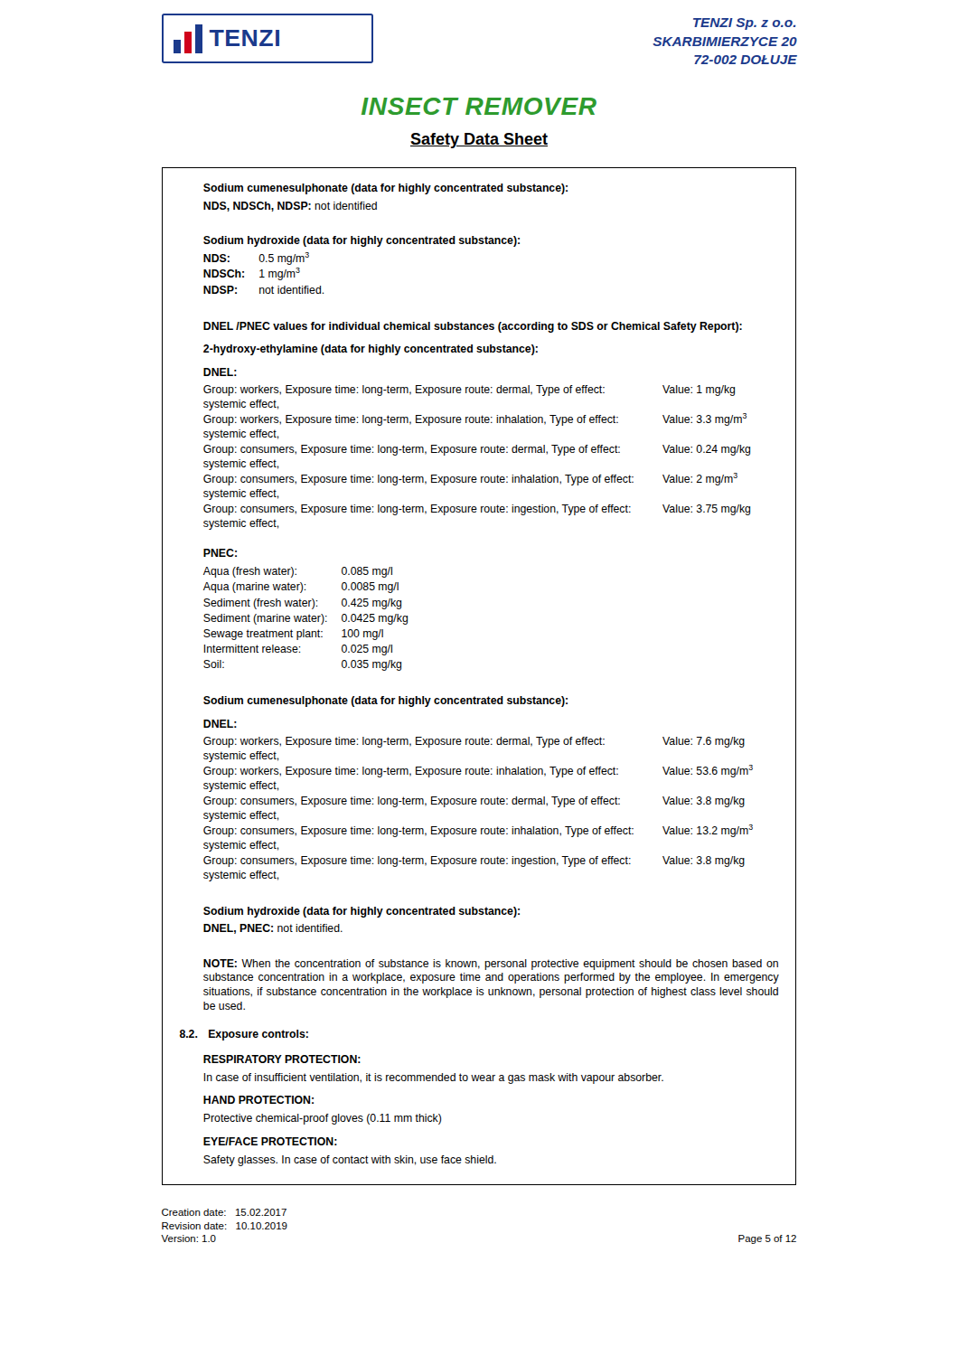TENZI
TENZI Sp. z o.o.
SKARBIMIERZYCE 20
72-002 DOŁUJE
INSECT REMOVER
Safety Data Sheet
Sodium cumenesulphonate (data for highly concentrated substance):
NDS, NDSCh, NDSP: not identified
Sodium hydroxide (data for highly concentrated substance):
| NDS: | 0.5 mg/m 3 |
| NDSCh: | 1 mg/m 3 |
| NDSP: | not identified. |
DNEL /PNEC values for individual chemical substances (according to SDS or Chemical Safety Report):
2-hydroxy-ethylamine (data for highly concentrated substance):
DNEL:
| Group: workers, Exposure time: long-term, Exposure route: dermal, Type of effect: systemic effect, | Value: 1 mg/kg |
| Group: workers, Exposure time: long-term, Exposure route: inhalation, Type of effect: systemic effect, | Value: 3.3 mg/m 3 |
| Group: consumers, Exposure time: long-term, Exposure route: dermal, Type of effect: systemic effect, | Value: 0.24 mg/kg |
| Group: consumers, Exposure time: long-term, Exposure route: inhalation, Type of effect: systemic effect, | Value: 2 mg/m 3 |
| Group: consumers, Exposure time: long-term, Exposure route: ingestion, Type of effect: systemic effect, | Value: 3.75 mg/kg |
PNEC:
| Aqua (fresh water): | 0.085 mg/l |
| Aqua (marine water): | 0.0085 mg/l |
| Sediment (fresh water): | 0.425 mg/kg |
| Sediment (marine water): | 0.0425 mg/kg |
| Sewage treatment plant: | 100 mg/l |
| Intermittent release: | 0.025 mg/l |
| Soil: | 0.035 mg/kg |
Sodium cumenesulphonate (data for highly concentrated substance):
DNEL:
| Group: workers, Exposure time: long-term, Exposure route: dermal, Type of effect: systemic effect, | Value: 7.6 mg/kg |
| Group: workers, Exposure time: long-term, Exposure route: inhalation, Type of effect: systemic effect, | Value: 53.6 mg/m 3 |
| Group: consumers, Exposure time: long-term, Exposure route: dermal, Type of effect: systemic effect, | Value: 3.8 mg/kg |
| Group: consumers, Exposure time: long-term, Exposure route: inhalation, Type of effect: systemic effect, | Value: 13.2 mg/m 3 |
| Group: consumers, Exposure time: long-term, Exposure route: ingestion, Type of effect: systemic effect, | Value: 3.8 mg/kg |
Sodium hydroxide (data for highly concentrated substance):
DNEL, PNEC: not identified.
NOTE: When the concentration of substance is known, personal protective equipment should be chosen based on substance concentration in a workplace, exposure time and operations performed by the employee. In emergency situations, if substance concentration in the workplace is unknown, personal protection of highest class level should be used.
8.2.
Exposure controls:
RESPIRATORY PROTECTION:
In case of insufficient ventilation, it is recommended to wear a gas mask with vapour absorber.
HAND PROTECTION:
Protective chemical-proof gloves (0.11 mm thick)
EYE/FACE PROTECTION:
Safety glasses. In case of contact with skin, use face shield.
Creation date: 15.02.2017
Revision date: 10.10.2019
Version: 1.0
Page 5 of 12